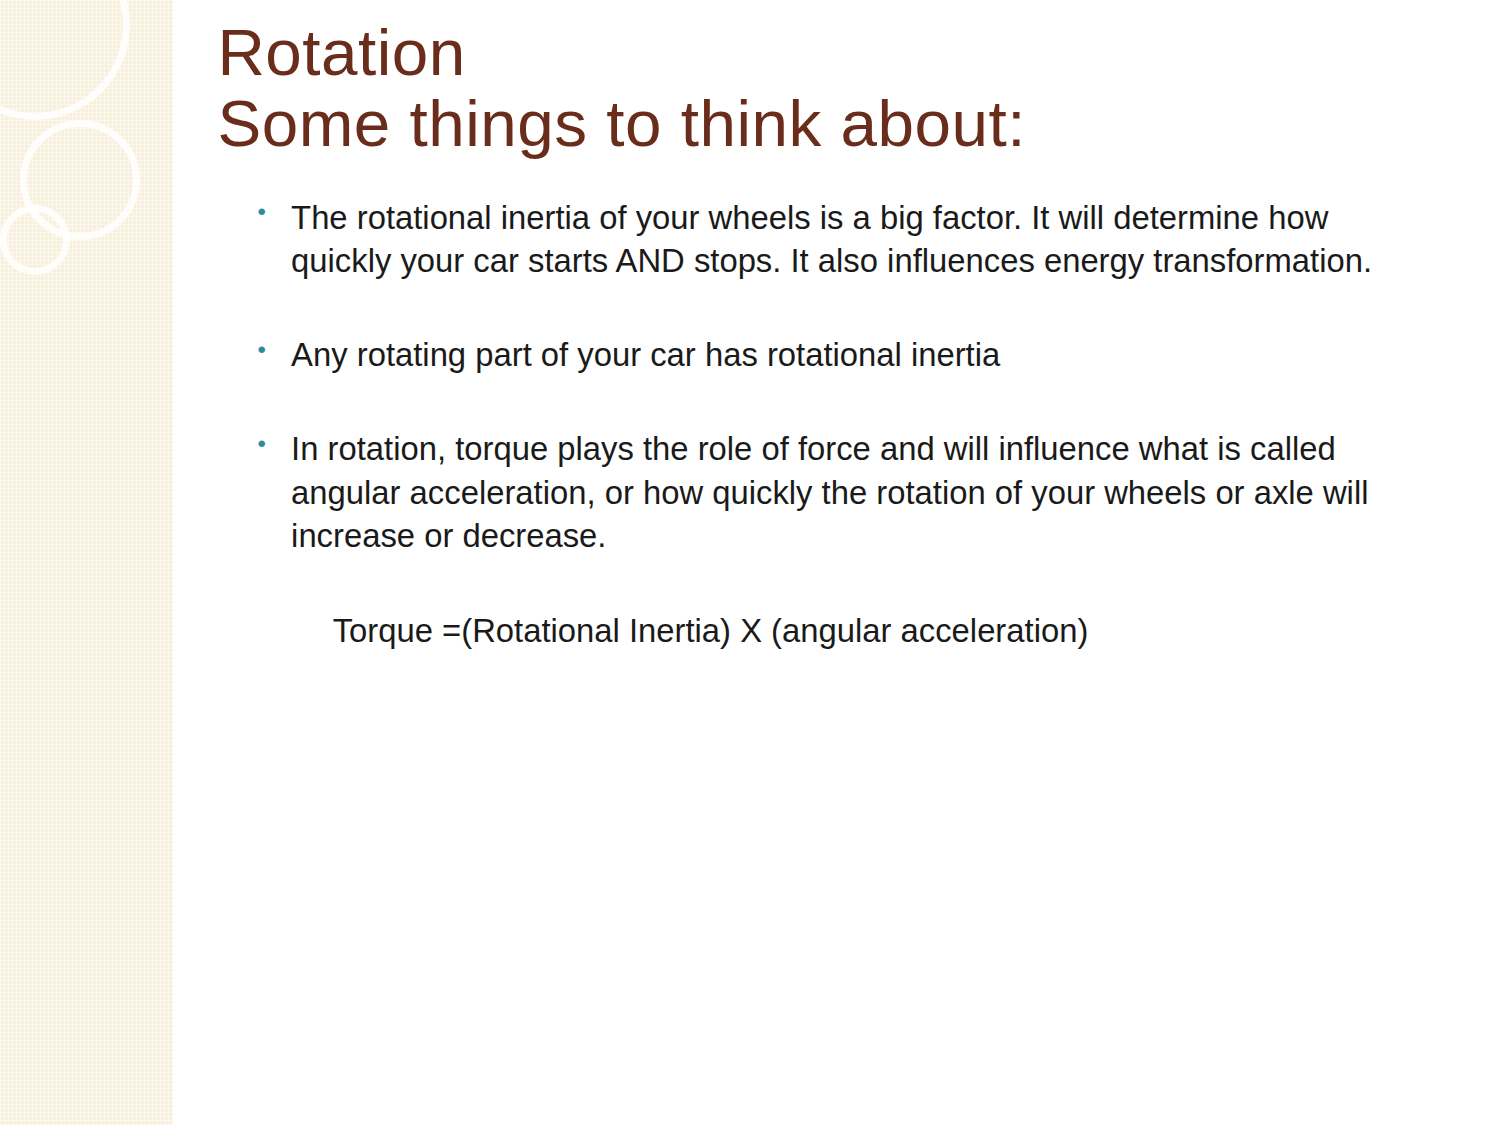RotationSome things to think about:
The rotational inertia of your wheels is a big factor. It will determine how quickly your car starts AND stops. It also influences energy transformation.
Any rotating part of your car has rotational inertia
In rotation, torque plays the role of force and will influence what is called angular acceleration, or how quickly the rotation of your wheels or axle will increase or decrease.
Torque =(Rotational Inertia) X (angular acceleration)